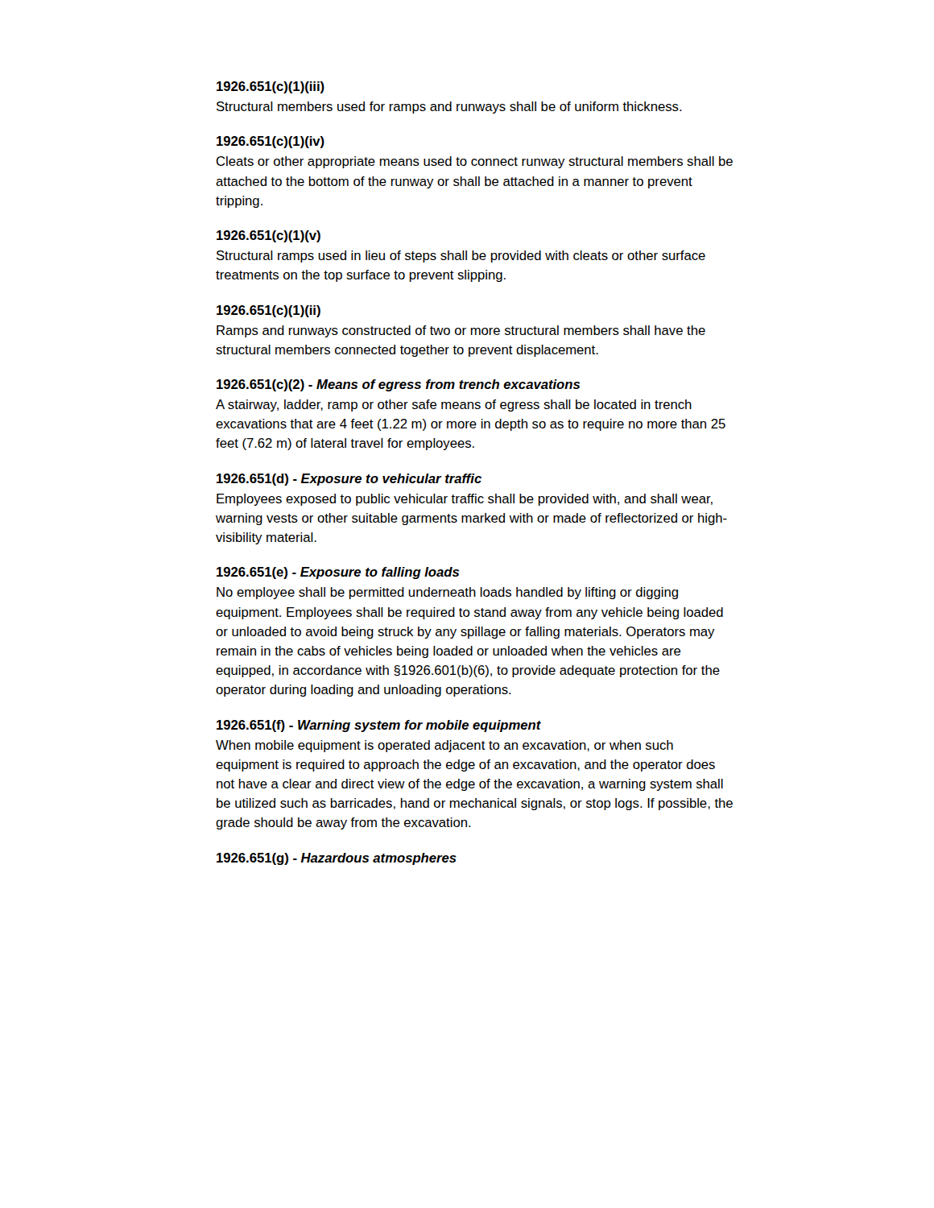1926.651(c)(1)(iii)
Structural members used for ramps and runways shall be of uniform thickness.
1926.651(c)(1)(iv)
Cleats or other appropriate means used to connect runway structural members shall be attached to the bottom of the runway or shall be attached in a manner to prevent tripping.
1926.651(c)(1)(v)
Structural ramps used in lieu of steps shall be provided with cleats or other surface treatments on the top surface to prevent slipping.
1926.651(c)(1)(ii)
Ramps and runways constructed of two or more structural members shall have the structural members connected together to prevent displacement.
1926.651(c)(2) - Means of egress from trench excavations
A stairway, ladder, ramp or other safe means of egress shall be located in trench excavations that are 4 feet (1.22 m) or more in depth so as to require no more than 25 feet (7.62 m) of lateral travel for employees.
1926.651(d) - Exposure to vehicular traffic
Employees exposed to public vehicular traffic shall be provided with, and shall wear, warning vests or other suitable garments marked with or made of reflectorized or high-visibility material.
1926.651(e) - Exposure to falling loads
No employee shall be permitted underneath loads handled by lifting or digging equipment. Employees shall be required to stand away from any vehicle being loaded or unloaded to avoid being struck by any spillage or falling materials. Operators may remain in the cabs of vehicles being loaded or unloaded when the vehicles are equipped, in accordance with §1926.601(b)(6), to provide adequate protection for the operator during loading and unloading operations.
1926.651(f) - Warning system for mobile equipment
When mobile equipment is operated adjacent to an excavation, or when such equipment is required to approach the edge of an excavation, and the operator does not have a clear and direct view of the edge of the excavation, a warning system shall be utilized such as barricades, hand or mechanical signals, or stop logs. If possible, the grade should be away from the excavation.
1926.651(g) - Hazardous atmospheres